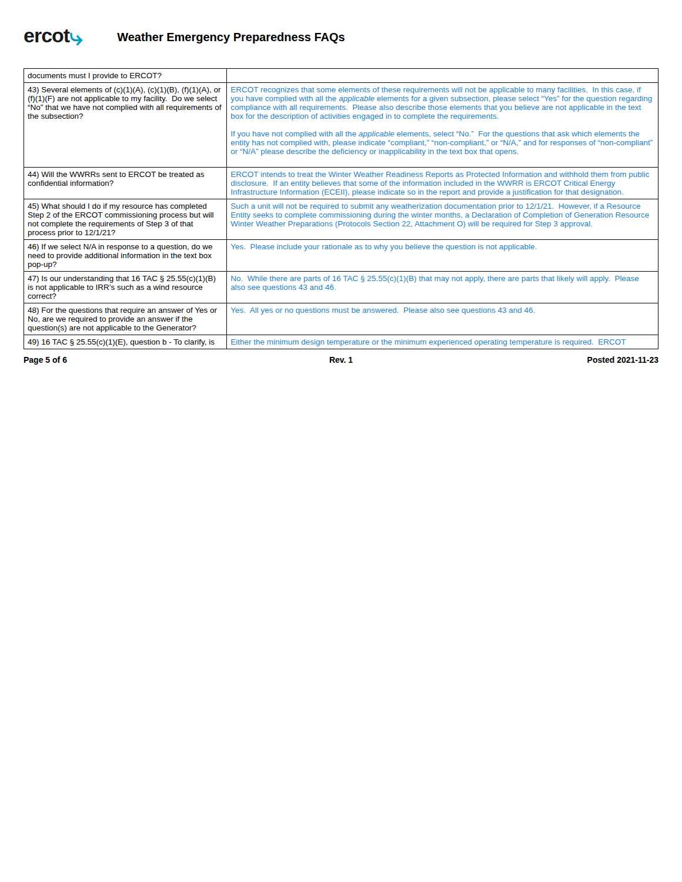ercot⤷
Weather Emergency Preparedness FAQs
| documents must I provide to ERCOT? | |
| 43) Several elements of (c)(1)(A), (c)(1)(B), (f)(1)(A), or (f)(1)(F) are not applicable to my facility. Do we select “No” that we have not complied with all requirements of the subsection? | ERCOT recognizes that some elements of these requirements will not be applicable to many facilities. In this case, if you have complied with all the applicable elements for a given subsection, please select “Yes” for the question regarding compliance with all requirements. Please also describe those elements that you believe are not applicable in the text box for the description of activities engaged in to complete the requirements. If you have not complied with all the applicable elements, select “No.” For the questions that ask which elements the entity has not complied with, please indicate “compliant,” “non-compliant,” or “N/A,” and for responses of “non-compliant” or “N/A” please describe the deficiency or inapplicability in the text box that opens. |
| 44) Will the WWRRs sent to ERCOT be treated as confidential information? | ERCOT intends to treat the Winter Weather Readiness Reports as Protected Information and withhold them from public disclosure. If an entity believes that some of the information included in the WWRR is ERCOT Critical Energy Infrastructure Information (ECEII), please indicate so in the report and provide a justification for that designation. |
| 45) What should I do if my resource has completed Step 2 of the ERCOT commissioning process but will not complete the requirements of Step 3 of that process prior to 12/1/21? | Such a unit will not be required to submit any weatherization documentation prior to 12/1/21. However, if a Resource Entity seeks to complete commissioning during the winter months, a Declaration of Completion of Generation Resource Winter Weather Preparations (Protocols Section 22, Attachment O) will be required for Step 3 approval. |
| 46) If we select N/A in response to a question, do we need to provide additional information in the text box pop-up? | Yes. Please include your rationale as to why you believe the question is not applicable. |
| 47) Is our understanding that 16 TAC § 25.55(c)(1)(B) is not applicable to IRR’s such as a wind resource correct? | No. While there are parts of 16 TAC § 25.55(c)(1)(B) that may not apply, there are parts that likely will apply. Please also see questions 43 and 46. |
| 48) For the questions that require an answer of Yes or No, are we required to provide an answer if the question(s) are not applicable to the Generator? | Yes. All yes or no questions must be answered. Please also see questions 43 and 46. |
| 49) 16 TAC § 25.55(c)(1)(E), question b - To clarify, is | Either the minimum design temperature or the minimum experienced operating temperature is required. ERCOT |
Page 5 of 6 Rev. 1 Posted 2021-11-23